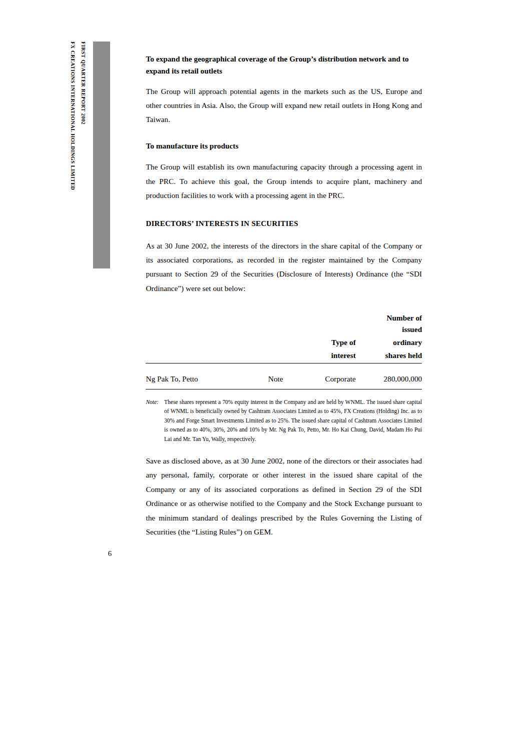FX CREATIONS INTERNATIONAL HOLDINGS LIMITED
FIRST QUARTER REPORT 2002
To expand the geographical coverage of the Group’s distribution network and to expand its retail outlets
The Group will approach potential agents in the markets such as the US, Europe and other countries in Asia. Also, the Group will expand new retail outlets in Hong Kong and Taiwan.
To manufacture its products
The Group will establish its own manufacturing capacity through a processing agent in the PRC. To achieve this goal, the Group intends to acquire plant, machinery and production facilities to work with a processing agent in the PRC.
DIRECTORS’ INTERESTS IN SECURITIES
As at 30 June 2002, the interests of the directors in the share capital of the Company or its associated corporations, as recorded in the register maintained by the Company pursuant to Section 29 of the Securities (Disclosure of Interests) Ordinance (the “SDI Ordinance”) were set out below:
| | | | Number of issued |
| --- | --- | --- | --- |
| | | Type of | ordinary |
| | | interest | shares held |
| Ng Pak To, Petto | Note | Corporate | 280,000,000 |
Note: These shares represent a 70% equity interest in the Company and are held by WNML. The issued share capital of WNML is beneficially owned by Cashtram Associates Limited as to 45%, FX Creations (Holding) Inc. as to 30% and Forge Smart Investments Limited as to 25%. The issued share capital of Cashtram Associates Limited is owned as to 40%, 30%, 20% and 10% by Mr. Ng Pak To, Petto, Mr. Ho Kai Chung, David, Madam Ho Pui Lai and Mr. Tan Yu, Wally, respectively.
Save as disclosed above, as at 30 June 2002, none of the directors or their associates had any personal, family, corporate or other interest in the issued share capital of the Company or any of its associated corporations as defined in Section 29 of the SDI Ordinance or as otherwise notified to the Company and the Stock Exchange pursuant to the minimum standard of dealings prescribed by the Rules Governing the Listing of Securities (the “Listing Rules”) on GEM.
6